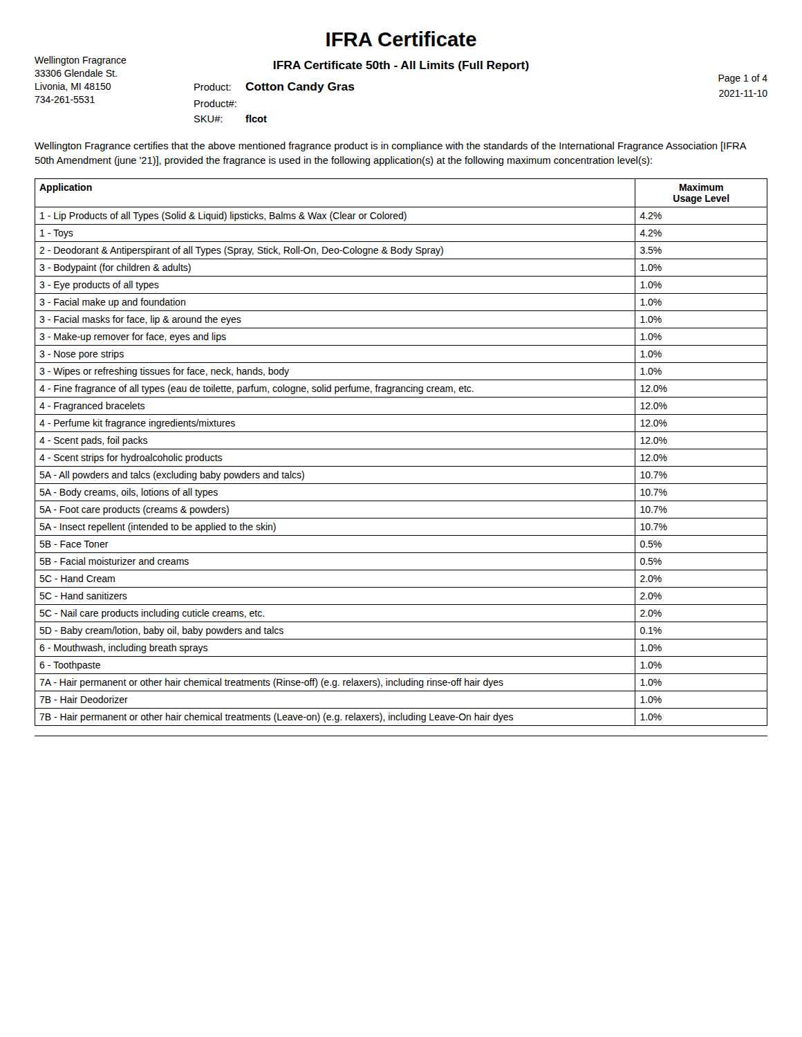IFRA Certificate
IFRA Certificate 50th - All Limits (Full Report)
Wellington Fragrance
33306 Glendale St.
Livonia, MI 48150
734-261-5531
Product: Cotton Candy Gras
Product#:
SKU#: flcot
Page 1 of 4
2021-11-10
Wellington Fragrance certifies that the above mentioned fragrance product is in compliance with the standards of the International Fragrance Association [IFRA 50th Amendment (june '21)], provided the fragrance is used in the following application(s) at the following maximum concentration level(s):
| Application | Maximum Usage Level |
| --- | --- |
| 1 - Lip Products of all Types (Solid & Liquid) lipsticks, Balms & Wax (Clear or Colored) | 4.2% |
| 1 - Toys | 4.2% |
| 2 - Deodorant & Antiperspirant of all Types (Spray, Stick, Roll-On, Deo-Cologne & Body Spray) | 3.5% |
| 3 - Bodypaint (for children & adults) | 1.0% |
| 3 - Eye products of all types | 1.0% |
| 3 - Facial make up and foundation | 1.0% |
| 3 - Facial masks for face, lip & around the eyes | 1.0% |
| 3 - Make-up remover for face, eyes and lips | 1.0% |
| 3 - Nose pore strips | 1.0% |
| 3 - Wipes or refreshing tissues for face, neck, hands, body | 1.0% |
| 4 - Fine fragrance of all types (eau de toilette, parfum, cologne, solid perfume, fragrancing cream, etc. | 12.0% |
| 4 - Fragranced bracelets | 12.0% |
| 4 - Perfume kit fragrance ingredients/mixtures | 12.0% |
| 4 - Scent pads, foil packs | 12.0% |
| 4 - Scent strips for hydroalcoholic products | 12.0% |
| 5A - All powders and talcs (excluding baby powders and talcs) | 10.7% |
| 5A - Body creams, oils, lotions of all types | 10.7% |
| 5A - Foot care products (creams & powders) | 10.7% |
| 5A - Insect repellent (intended to be applied to the skin) | 10.7% |
| 5B - Face Toner | 0.5% |
| 5B - Facial moisturizer and creams | 0.5% |
| 5C - Hand Cream | 2.0% |
| 5C - Hand sanitizers | 2.0% |
| 5C - Nail care products including cuticle creams, etc. | 2.0% |
| 5D - Baby cream/lotion, baby oil, baby powders and talcs | 0.1% |
| 6 - Mouthwash, including breath sprays | 1.0% |
| 6 - Toothpaste | 1.0% |
| 7A - Hair permanent or other hair chemical treatments (Rinse-off) (e.g. relaxers), including rinse-off hair dyes | 1.0% |
| 7B - Hair Deodorizer | 1.0% |
| 7B - Hair permanent or other hair chemical treatments (Leave-on) (e.g. relaxers), including Leave-On hair dyes | 1.0% |